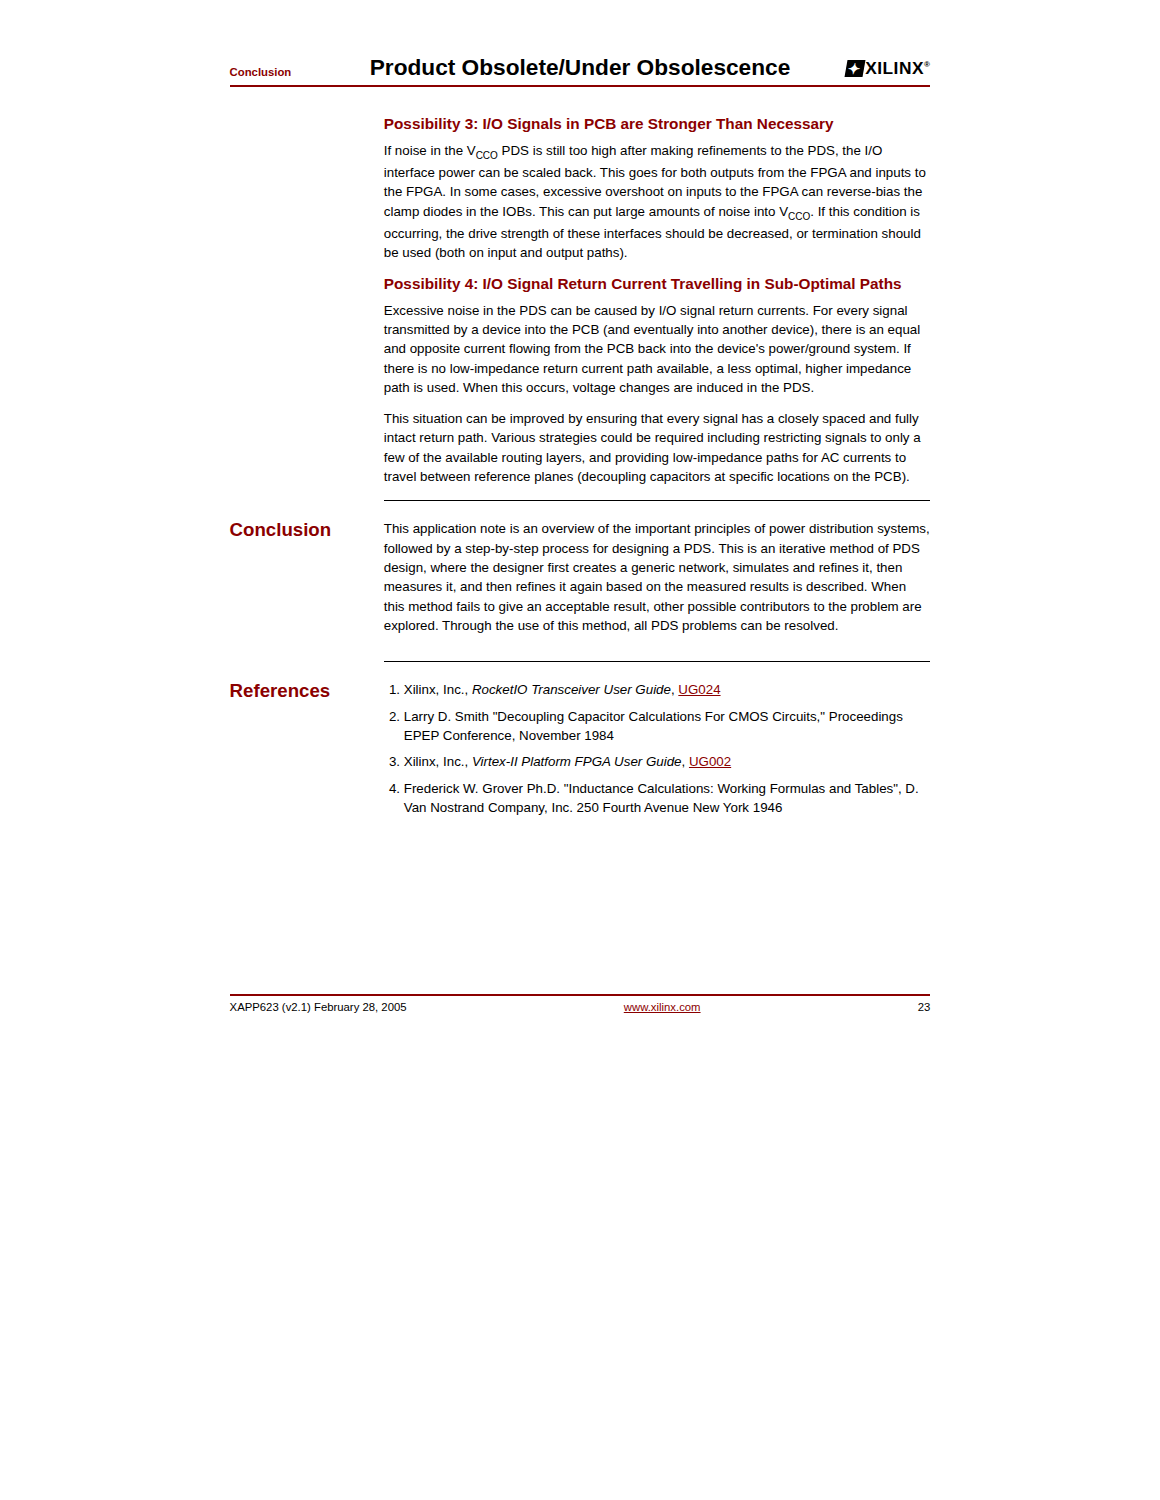Conclusion
Product Obsolete/Under Obsolescence
✦XILINX®
Possibility 3: I/O Signals in PCB are Stronger Than Necessary
If noise in the VCCO PDS is still too high after making refinements to the PDS, the I/O interface power can be scaled back. This goes for both outputs from the FPGA and inputs to the FPGA. In some cases, excessive overshoot on inputs to the FPGA can reverse-bias the clamp diodes in the IOBs. This can put large amounts of noise into VCCO. If this condition is occurring, the drive strength of these interfaces should be decreased, or termination should be used (both on input and output paths).
Possibility 4: I/O Signal Return Current Travelling in Sub-Optimal Paths
Excessive noise in the PDS can be caused by I/O signal return currents. For every signal transmitted by a device into the PCB (and eventually into another device), there is an equal and opposite current flowing from the PCB back into the device's power/ground system. If there is no low-impedance return current path available, a less optimal, higher impedance path is used. When this occurs, voltage changes are induced in the PDS.
This situation can be improved by ensuring that every signal has a closely spaced and fully intact return path. Various strategies could be required including restricting signals to only a few of the available routing layers, and providing low-impedance paths for AC currents to travel between reference planes (decoupling capacitors at specific locations on the PCB).
Conclusion
This application note is an overview of the important principles of power distribution systems, followed by a step-by-step process for designing a PDS. This is an iterative method of PDS design, where the designer first creates a generic network, simulates and refines it, then measures it, and then refines it again based on the measured results is described. When this method fails to give an acceptable result, other possible contributors to the problem are explored. Through the use of this method, all PDS problems can be resolved.
References
Xilinx, Inc., RocketIO Transceiver User Guide, UG024
Larry D. Smith "Decoupling Capacitor Calculations For CMOS Circuits," Proceedings EPEP Conference, November 1984
Xilinx, Inc., Virtex-II Platform FPGA User Guide, UG002
Frederick W. Grover Ph.D. "Inductance Calculations: Working Formulas and Tables", D. Van Nostrand Company, Inc. 250 Fourth Avenue New York 1946
XAPP623 (v2.1) February 28, 2005
www.xilinx.com
23